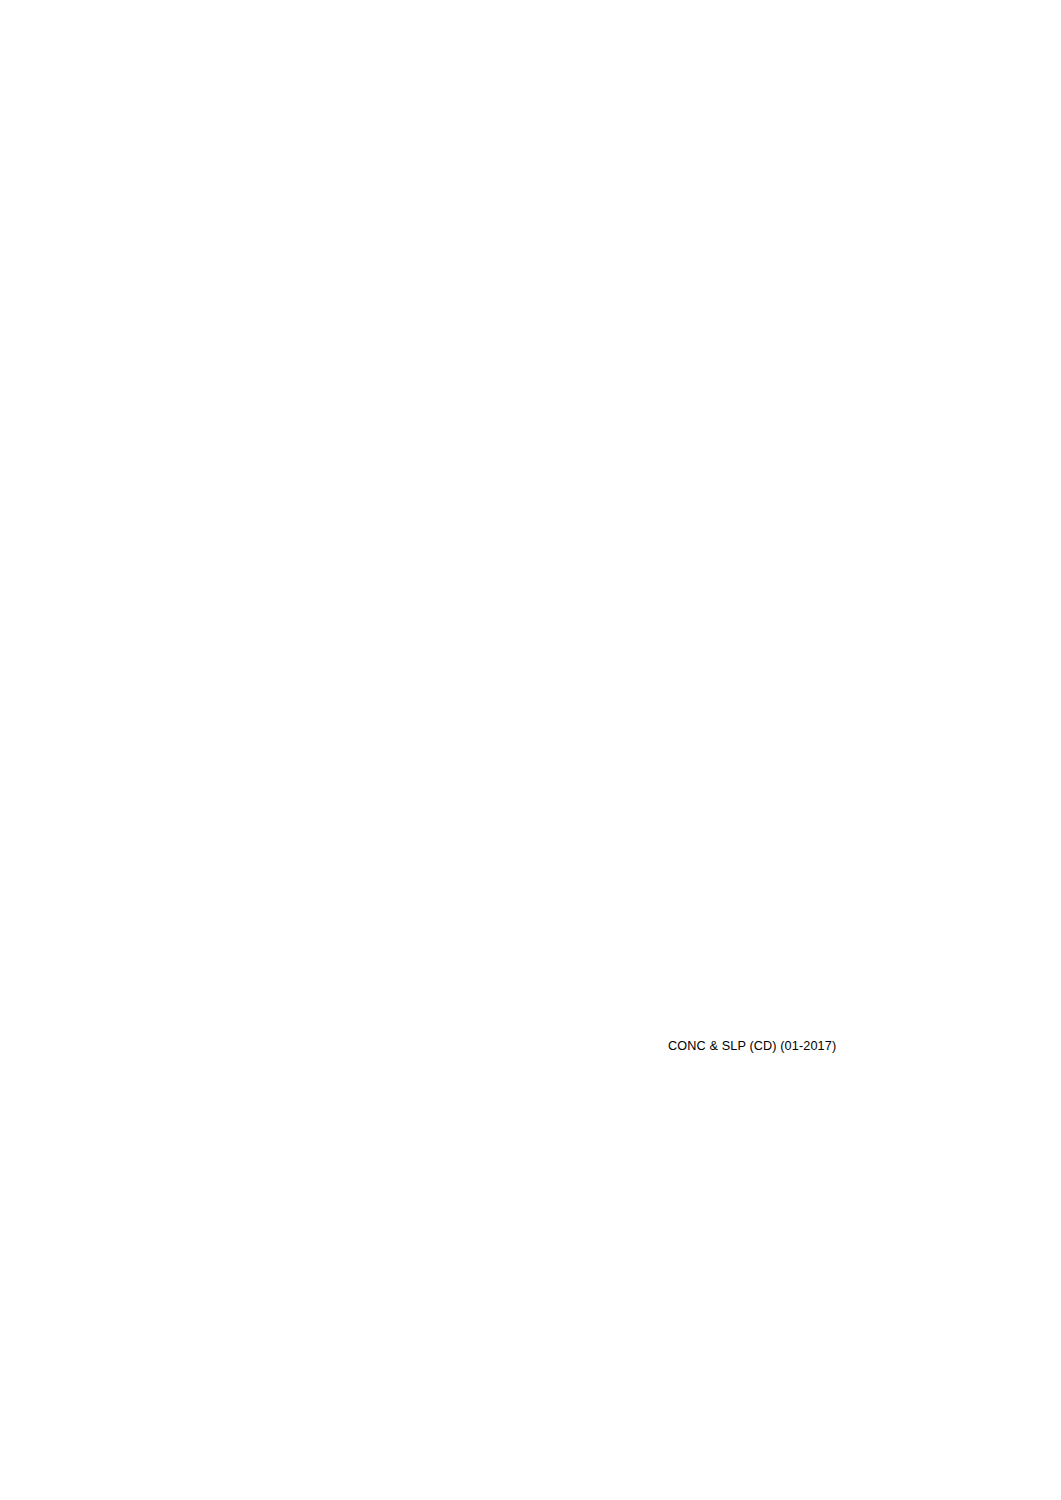CONC & SLP (CD) (01-2017)